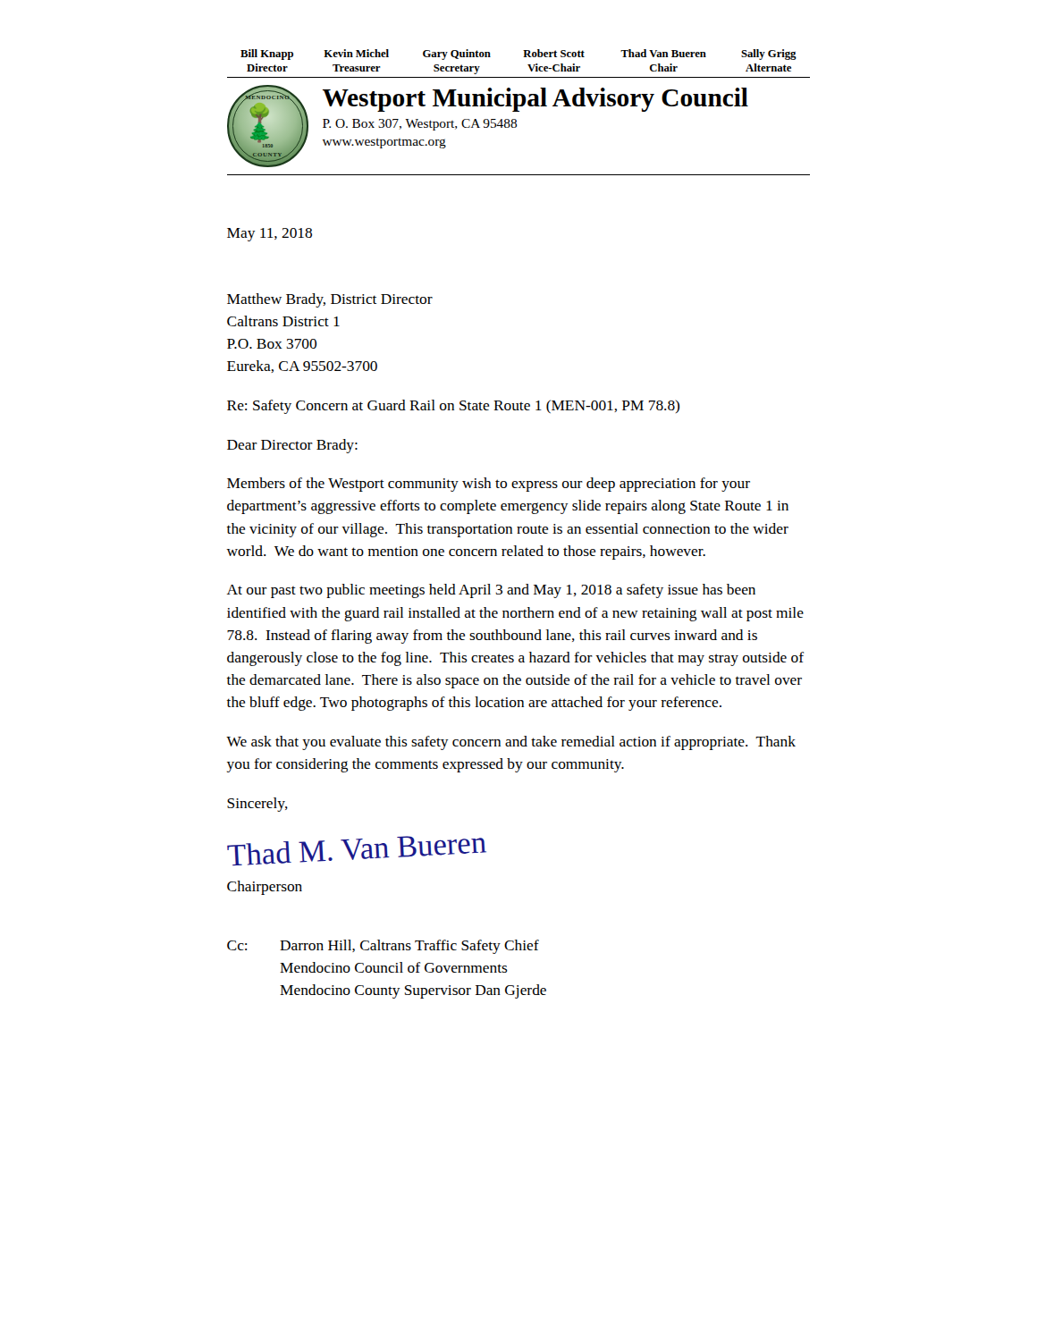| Bill Knapp | Kevin Michel | Gary Quinton | Robert Scott | Thad Van Bueren | Sally Grigg |
| Director | Treasurer | Secretary | Vice-Chair | Chair | Alternate |
MENDOCINO 🌳🌲 1850 COUNTY
Westport Municipal Advisory Council
P. O. Box 307, Westport, CA 95488
www.westportmac.org
May 11, 2018
Matthew Brady, District Director
Caltrans District 1
P.O. Box 3700
Eureka, CA 95502-3700
Re: Safety Concern at Guard Rail on State Route 1 (MEN-001, PM 78.8)
Dear Director Brady:
Members of the Westport community wish to express our deep appreciation for your department’s aggressive efforts to complete emergency slide repairs along State Route 1 in the vicinity of our village. This transportation route is an essential connection to the wider world. We do want to mention one concern related to those repairs, however.
At our past two public meetings held April 3 and May 1, 2018 a safety issue has been identified with the guard rail installed at the northern end of a new retaining wall at post mile 78.8. Instead of flaring away from the southbound lane, this rail curves inward and is dangerously close to the fog line. This creates a hazard for vehicles that may stray outside of the demarcated lane. There is also space on the outside of the rail for a vehicle to travel over the bluff edge. Two photographs of this location are attached for your reference.
We ask that you evaluate this safety concern and take remedial action if appropriate. Thank you for considering the comments expressed by our community.
Sincerely,
Thad M. Van Bueren
Chairperson
| Cc: | Darron Hill, Caltrans Traffic Safety Chief |
| | Mendocino Council of Governments |
| | Mendocino County Supervisor Dan Gjerde |